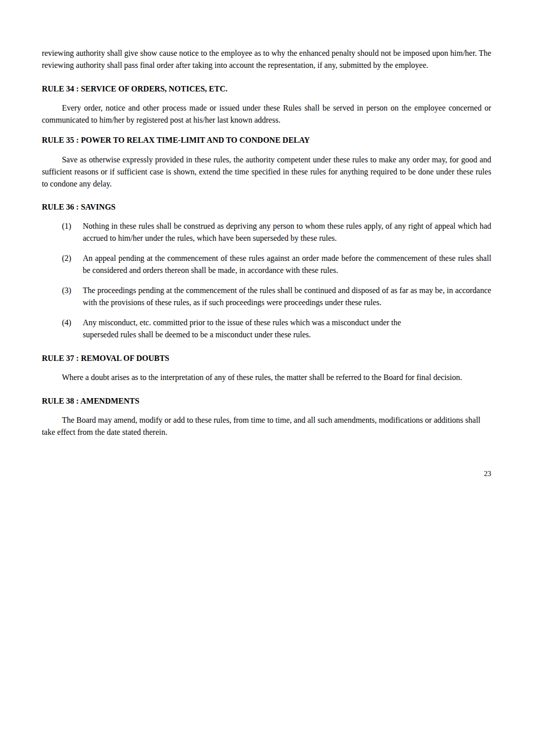reviewing authority shall give show cause notice to the employee as to why the enhanced penalty should not be imposed upon him/her. The reviewing authority shall pass final order after taking into account the representation, if any, submitted by the employee.
Rule 34 : Service of Orders, Notices, etc.
Every order, notice and other process made or issued under these Rules shall be served in person on the employee concerned or communicated to him/her by registered post at his/her last known address.
Rule 35 : Power to Relax Time-Limit and to Condone Delay
Save as otherwise expressly provided in these rules, the authority competent under these rules to make any order may, for good and sufficient reasons or if sufficient case is shown, extend the time specified in these rules for anything required to be done under these rules to condone any delay.
Rule 36 : Savings
(1) Nothing in these rules shall be construed as depriving any person to whom these rules apply, of any right of appeal which had accrued to him/her under the rules, which have been superseded by these rules.
(2) An appeal pending at the commencement of these rules against an order made before the commencement of these rules shall be considered and orders thereon shall be made, in accordance with these rules.
(3) The proceedings pending at the commencement of the rules shall be continued and disposed of as far as may be, in accordance with the provisions of these rules, as if such proceedings were proceedings under these rules.
(4) Any misconduct, etc. committed prior to the issue of these rules which was a misconduct under the
superseded rules shall be deemed to be a misconduct under these rules.
Rule 37 : Removal of Doubts
Where a doubt arises as to the interpretation of any of these rules, the matter shall be referred to the Board for final decision.
Rule 38 : Amendments
The Board may amend, modify or add to these rules, from time to time, and all such amendments, modifications or additions shall take effect from the date stated therein.
23